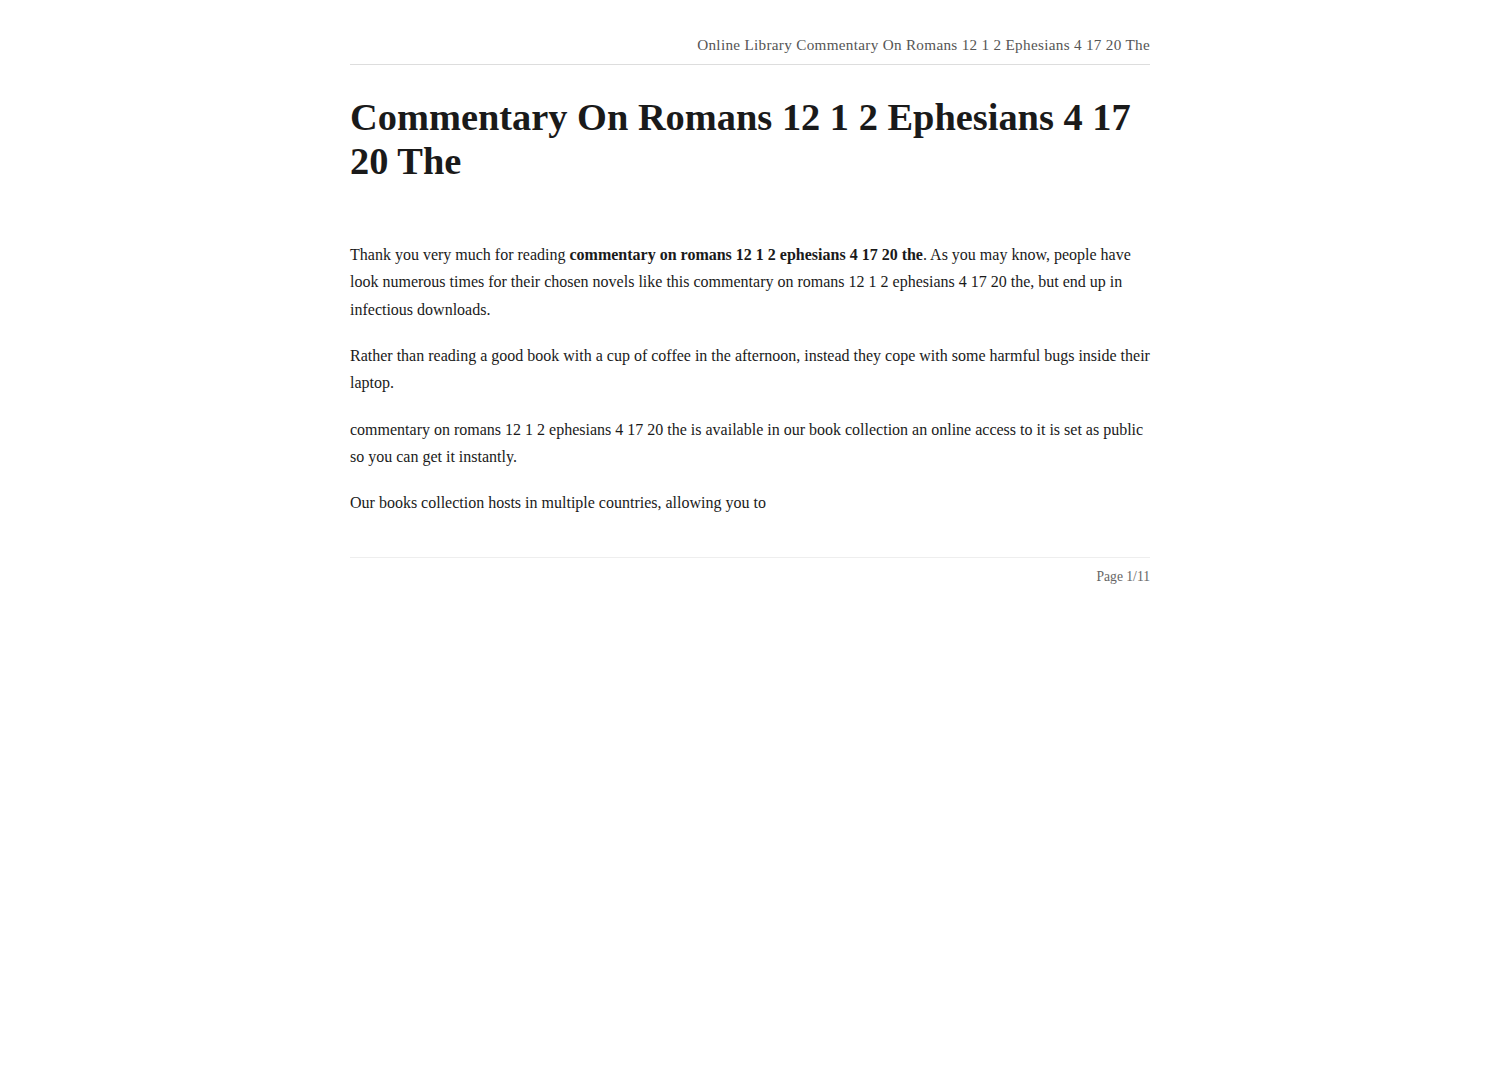Online Library Commentary On Romans 12 1 2 Ephesians 4 17 20 The
Commentary On Romans 12 1 2 Ephesians 4 17 20 The
Thank you very much for reading commentary on romans 12 1 2 ephesians 4 17 20 the. As you may know, people have look numerous times for their chosen novels like this commentary on romans 12 1 2 ephesians 4 17 20 the, but end up in infectious downloads.
Rather than reading a good book with a cup of coffee in the afternoon, instead they cope with some harmful bugs inside their laptop.
commentary on romans 12 1 2 ephesians 4 17 20 the is available in our book collection an online access to it is set as public so you can get it instantly.
Our books collection hosts in multiple countries, allowing you to
Page 1/11